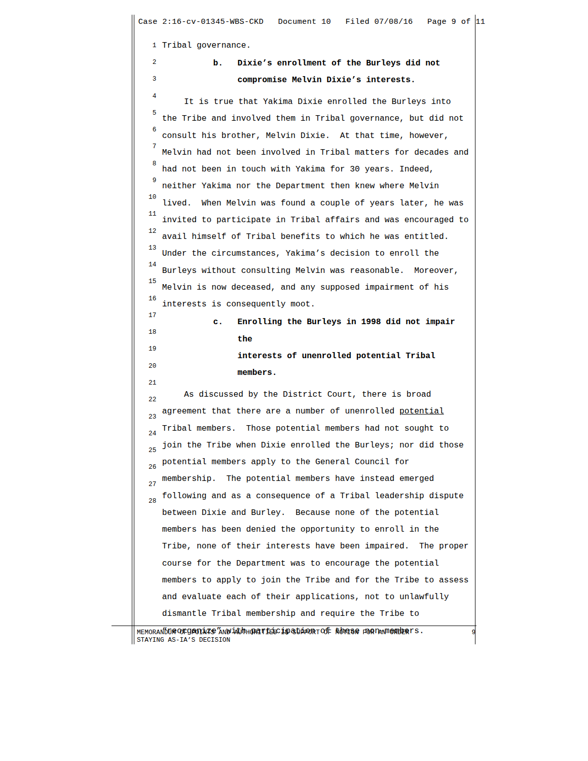Case 2:16-cv-01345-WBS-CKD Document 10 Filed 07/08/16 Page 9 of 11
1 2 3 4 5 6 7 8 9 10 11 12 13 14 15 16 17 18 19 20 21 22 23 24 25 26 27 28
Tribal governance.
b. Dixie’s enrollment of the Burleys did not
compromise Melvin Dixie’s interests.
It is true that Yakima Dixie enrolled the Burleys into the Tribe and involved them in Tribal governance, but did not consult his brother, Melvin Dixie. At that time, however, Melvin had not been involved in Tribal matters for decades and had not been in touch with Yakima for 30 years. Indeed, neither Yakima nor the Department then knew where Melvin lived. When Melvin was found a couple of years later, he was invited to participate in Tribal affairs and was encouraged to avail himself of Tribal benefits to which he was entitled. Under the circumstances, Yakima’s decision to enroll the Burleys without consulting Melvin was reasonable. Moreover, Melvin is now deceased, and any supposed impairment of his interests is consequently moot.
c. Enrolling the Burleys in 1998 did not impair the
interests of unenrolled potential Tribal members.
As discussed by the District Court, there is broad agreement that there are a number of unenrolled potential Tribal members. Those potential members had not sought to join the Tribe when Dixie enrolled the Burleys; nor did those potential members apply to the General Council for membership. The potential members have instead emerged following and as a consequence of a Tribal leadership dispute between Dixie and Burley. Because none of the potential members has been denied the opportunity to enroll in the Tribe, none of their interests have been impaired. The proper course for the Department was to encourage the potential members to apply to join the Tribe and for the Tribe to assess and evaluate each of their applications, not to unlawfully dismantle Tribal membership and require the Tribe to “reorganize” with participation of these non-members.
MEMORANDUM OF POINTS AND AUTHORITIES IN SUPPORT OF MOTION FOR AN ORDER
STAYING AS-IA’S DECISION
9